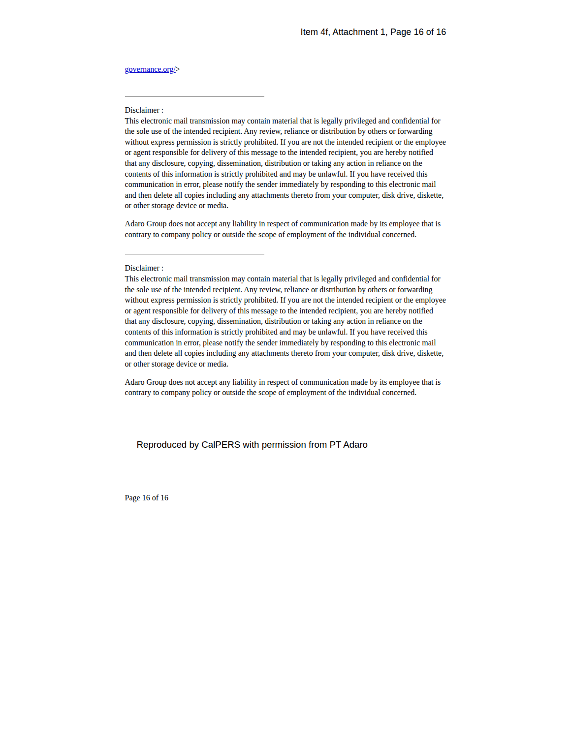Item 4f, Attachment 1, Page 16 of 16
governance.org/>
Disclaimer :
This electronic mail transmission may contain material that is legally privileged and confidential for the sole use of the intended recipient. Any review, reliance or distribution by others or forwarding without express permission is strictly prohibited. If you are not the intended recipient or the employee or agent responsible for delivery of this message to the intended recipient, you are hereby notified that any disclosure, copying, dissemination, distribution or taking any action in reliance on the contents of this information is strictly prohibited and may be unlawful. If you have received this communication in error, please notify the sender immediately by responding to this electronic mail and then delete all copies including any attachments thereto from your computer, disk drive, diskette, or other storage device or media.
Adaro Group does not accept any liability in respect of communication made by its employee that is contrary to company policy or outside the scope of employment of the individual concerned.
Disclaimer :
This electronic mail transmission may contain material that is legally privileged and confidential for the sole use of the intended recipient. Any review, reliance or distribution by others or forwarding without express permission is strictly prohibited. If you are not the intended recipient or the employee or agent responsible for delivery of this message to the intended recipient, you are hereby notified that any disclosure, copying, dissemination, distribution or taking any action in reliance on the contents of this information is strictly prohibited and may be unlawful. If you have received this communication in error, please notify the sender immediately by responding to this electronic mail and then delete all copies including any attachments thereto from your computer, disk drive, diskette, or other storage device or media.
Adaro Group does not accept any liability in respect of communication made by its employee that is contrary to company policy or outside the scope of employment of the individual concerned.
Reproduced by CalPERS with permission from PT Adaro
Page 16 of 16